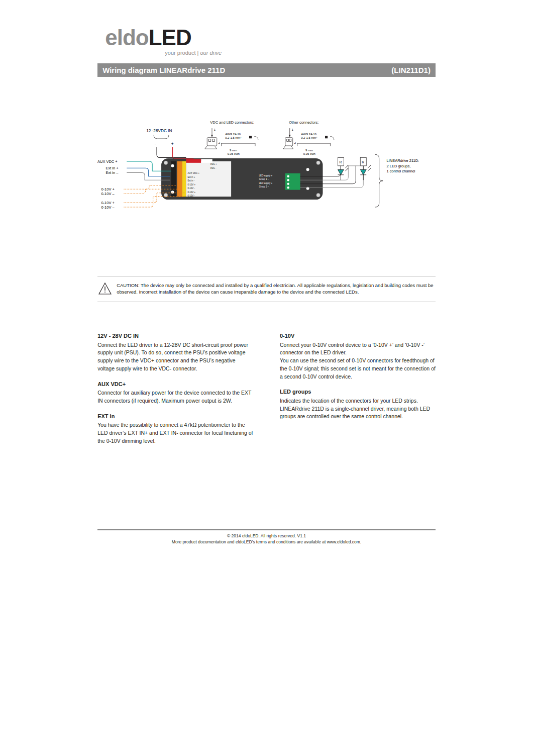eldo LED
your product | our drive
Wiring diagram LINEARdrive 211D (LIN211D1)
VDC and LED connectors: 1 2 AWG 24-16 0.2-1.5 mm² 9 mm 0.35 inch Other connectors: 1 2 AWG 24-16 0.2-1.5 mm² 9 mm 0.35 inch 12 -28VDC IN - + VDC + VDC - AUX VDC + Ext in + Ext in - 0-10V + 0-10V - 0-10V + 0-10V - LED supply + Group 1 – LED supply + Group 2 – AUX VDC + Ext in + Ext in – 0-10V + 0-10V – 0-10V + 0-10V – R R LINEARdrive 211D: 2 LED groups, 1 control channel
CAUTION: The device may only be connected and installed by a qualified electrician. All applicable regulations, legislation and building codes must be observed. Incorrect installation of the device can cause irreparable damage to the device and the connected LEDs.
12V - 28V DC IN
Connect the LED driver to a 12-28V DC short-circuit proof power supply unit (PSU). To do so, connect the PSU’s positive voltage supply wire to the VDC+ connector and the PSU’s negative voltage supply wire to the VDC- connector.
AUX VDC+
Connector for auxiliary power for the device connected to the EXT IN connectors (if required). Maximum power output is 2W.
EXT in
You have the possibility to connect a 47kΩ potentiometer to the LED driver’s EXT IN+ and EXT IN- connector for local finetuning of the 0-10V dimming level.
0-10V
Connect your 0-10V control device to a ‘0-10V +’ and ‘0-10V -’ connector on the LED driver.
You can use the second set of 0-10V connectors for feedthough of the 0-10V signal; this second set is not meant for the connection of a second 0-10V control device.
LED groups
Indicates the location of the connectors for your LED strips. LINEARdrive 211D is a single-channel driver, meaning both LED groups are controlled over the same control channel.
© 2014 eldoLED. All rights reserved. V1.1
More product documentation and eldoLED’s terms and conditions are available at www.eldoled.com.